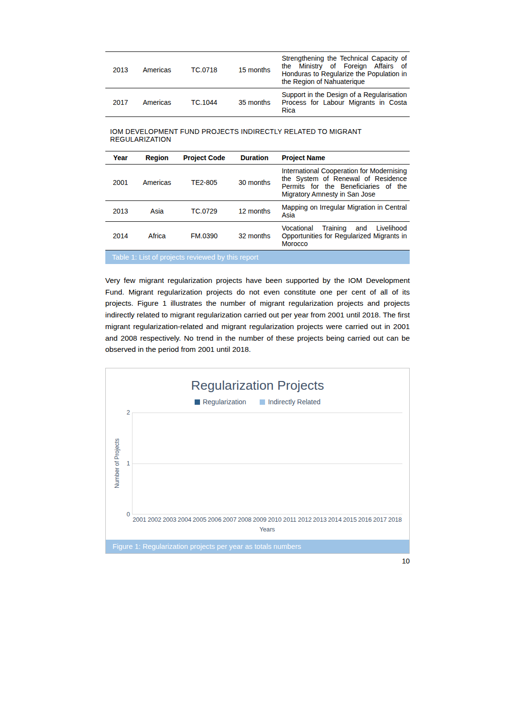| 2013 | Americas | TC.0718 | 15 months | Strengthening the Technical Capacity of the Ministry of Foreign Affairs of Honduras to Regularize the Population in the Region of Nahuaterique |
| 2017 | Americas | TC.1044 | 35 months | Support in the Design of a Regularisation Process for Labour Migrants in Costa Rica |
IOM DEVELOPMENT FUND PROJECTS INDIRECTLY RELATED TO MIGRANT REGULARIZATION
| Year | Region | Project Code | Duration | Project Name |
| --- | --- | --- | --- | --- |
| 2001 | Americas | TE2-805 | 30 months | International Cooperation for Modernising the System of Renewal of Residence Permits for the Beneficiaries of the Migratory Amnesty in San Jose |
| 2013 | Asia | TC.0729 | 12 months | Mapping on Irregular Migration in Central Asia |
| 2014 | Africa | FM.0390 | 32 months | Vocational Training and Livelihood Opportunities for Regularized Migrants in Morocco |
Table 1: List of projects reviewed by this report
Very few migrant regularization projects have been supported by the IOM Development Fund. Migrant regularization projects do not even constitute one per cent of all of its projects. Figure 1 illustrates the number of migrant regularization projects and projects indirectly related to migrant regularization carried out per year from 2001 until 2018. The first migrant regularization-related and migrant regularization projects were carried out in 2001 and 2008 respectively. No trend in the number of these projects being carried out can be observed in the period from 2001 until 2018.
Regularization Projects
Regularization
Indirectly Related
Number of Projects
2 1 0
200120022003200420052006200720082009201020112012201320142015201620172018
Years
Figure 1: Regularization projects per year as totals numbers
10